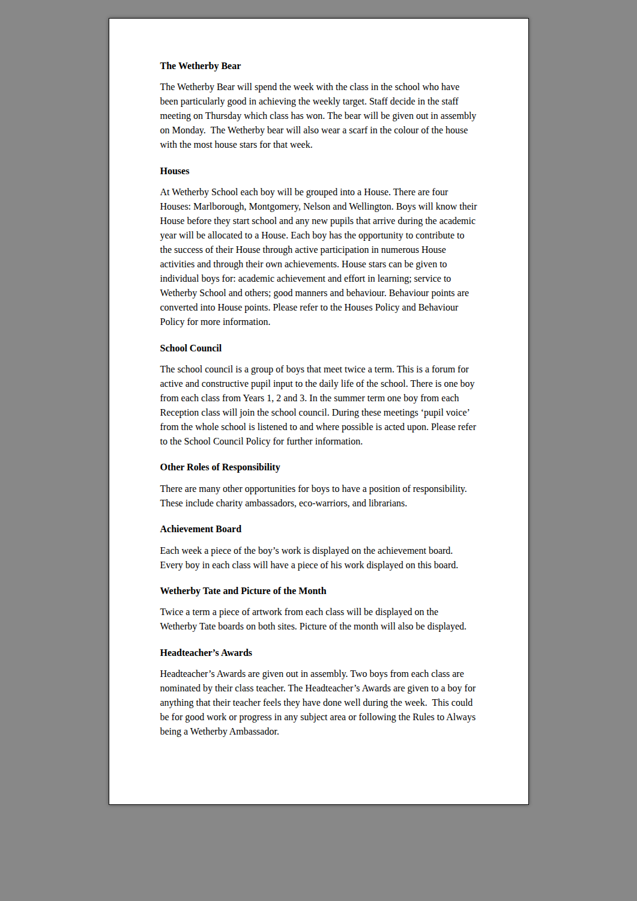The Wetherby Bear
The Wetherby Bear will spend the week with the class in the school who have been particularly good in achieving the weekly target. Staff decide in the staff meeting on Thursday which class has won. The bear will be given out in assembly on Monday. The Wetherby bear will also wear a scarf in the colour of the house with the most house stars for that week.
Houses
At Wetherby School each boy will be grouped into a House. There are four Houses: Marlborough, Montgomery, Nelson and Wellington. Boys will know their House before they start school and any new pupils that arrive during the academic year will be allocated to a House. Each boy has the opportunity to contribute to the success of their House through active participation in numerous House activities and through their own achievements. House stars can be given to individual boys for: academic achievement and effort in learning; service to Wetherby School and others; good manners and behaviour. Behaviour points are converted into House points. Please refer to the Houses Policy and Behaviour Policy for more information.
School Council
The school council is a group of boys that meet twice a term. This is a forum for active and constructive pupil input to the daily life of the school. There is one boy from each class from Years 1, 2 and 3. In the summer term one boy from each Reception class will join the school council. During these meetings ‘pupil voice’ from the whole school is listened to and where possible is acted upon. Please refer to the School Council Policy for further information.
Other Roles of Responsibility
There are many other opportunities for boys to have a position of responsibility. These include charity ambassadors, eco-warriors, and librarians.
Achievement Board
Each week a piece of the boy’s work is displayed on the achievement board. Every boy in each class will have a piece of his work displayed on this board.
Wetherby Tate and Picture of the Month
Twice a term a piece of artwork from each class will be displayed on the Wetherby Tate boards on both sites. Picture of the month will also be displayed.
Headteacher’s Awards
Headteacher’s Awards are given out in assembly. Two boys from each class are nominated by their class teacher. The Headteacher’s Awards are given to a boy for anything that their teacher feels they have done well during the week. This could be for good work or progress in any subject area or following the Rules to Always being a Wetherby Ambassador.